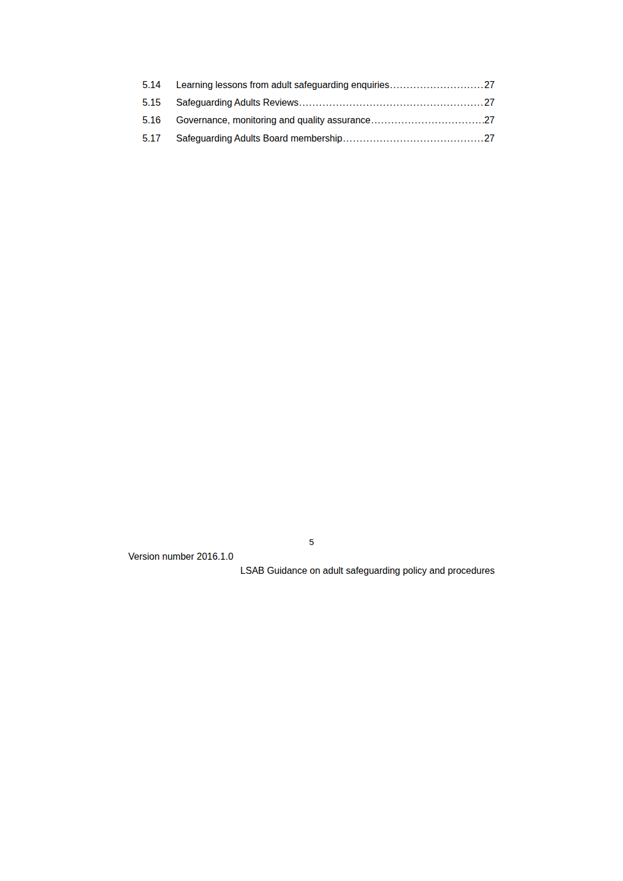5.14 Learning lessons from adult safeguarding enquiries ............................................ 27
5.15 Safeguarding Adults Reviews ................................................................ 27
5.16 Governance, monitoring and quality assurance .................................................. 27
5.17 Safeguarding Adults Board membership ............................................................. 27
5
Version number 2016.1.0
LSAB Guidance on adult safeguarding policy and procedures